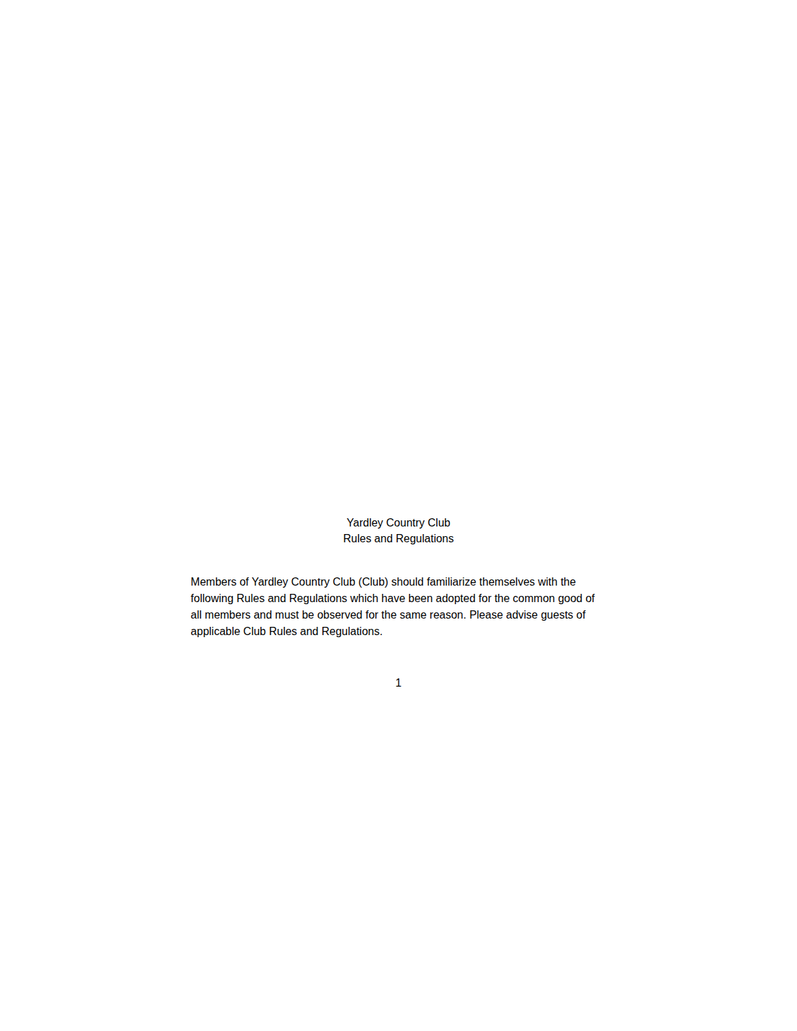Yardley Country Club
Rules and Regulations
Members of Yardley Country Club (Club) should familiarize themselves with the following Rules and Regulations which have been adopted for the common good of all members and must be observed for the same reason. Please advise guests of applicable Club Rules and Regulations.
1